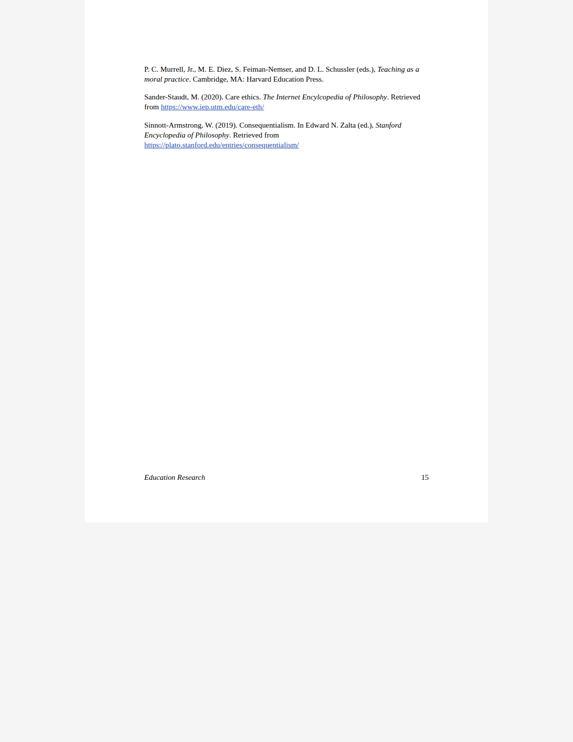P. C. Murrell, Jr., M. E. Diez, S. Feiman-Nemser, and D. L. Schussler (eds.), Teaching as a moral practice. Cambridge, MA: Harvard Education Press.
Sander-Staudt, M. (2020). Care ethics. The Internet Encylcopedia of Philosophy. Retrieved from https://www.iep.utm.edu/care-eth/
Sinnott-Armstrong, W. (2019). Consequentialism. In Edward N. Zalta (ed.), Stanford Encyclopedia of Philosophy. Retrieved from https://plato.stanford.edu/entries/consequentialism/
Education Research 15